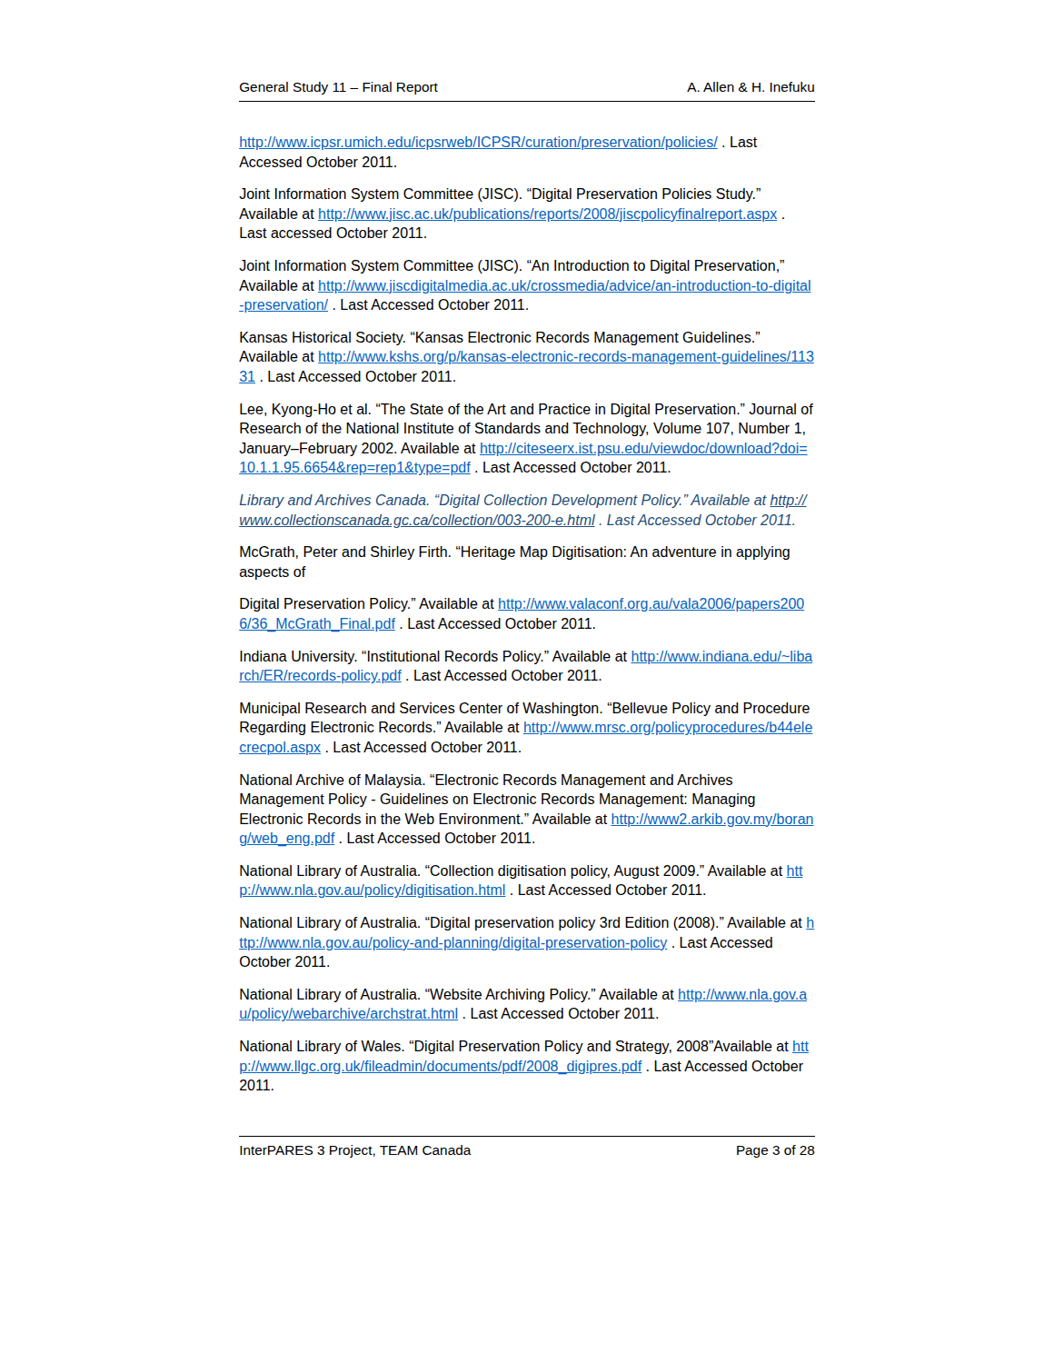General Study 11 – Final Report
A. Allen & H. Inefuku
http://www.icpsr.umich.edu/icpsrweb/ICPSR/curation/preservation/policies/ . Last Accessed October 2011.
Joint Information System Committee (JISC). “Digital Preservation Policies Study.” Available at http://www.jisc.ac.uk/publications/reports/2008/jiscpolicyfinalreport.aspx . Last accessed October 2011.
Joint Information System Committee (JISC). “An Introduction to Digital Preservation,” Available at http://www.jiscdigitalmedia.ac.uk/crossmedia/advice/an-introduction-to-digital-preservation/ . Last Accessed October 2011.
Kansas Historical Society. “Kansas Electronic Records Management Guidelines.” Available at http://www.kshs.org/p/kansas-electronic-records-management-guidelines/11331 . Last Accessed October 2011.
Lee, Kyong-Ho et al. “The State of the Art and Practice in Digital Preservation.” Journal of Research of the National Institute of Standards and Technology, Volume 107, Number 1, January–February 2002. Available at http://citeseerx.ist.psu.edu/viewdoc/download?doi=10.1.1.95.6654&rep=rep1&type=pdf . Last Accessed October 2011.
Library and Archives Canada. “Digital Collection Development Policy.” Available at http://www.collectionscanada.gc.ca/collection/003-200-e.html . Last Accessed October 2011.
McGrath, Peter and Shirley Firth. “Heritage Map Digitisation: An adventure in applying aspects of
Digital Preservation Policy.” Available at http://www.valaconf.org.au/vala2006/papers2006/36_McGrath_Final.pdf . Last Accessed October 2011.
Indiana University. “Institutional Records Policy.” Available at http://www.indiana.edu/~libarch/ER/records-policy.pdf . Last Accessed October 2011.
Municipal Research and Services Center of Washington. “Bellevue Policy and Procedure Regarding Electronic Records.” Available at http://www.mrsc.org/policyprocedures/b44elecrecpol.aspx . Last Accessed October 2011.
National Archive of Malaysia. “Electronic Records Management and Archives Management Policy - Guidelines on Electronic Records Management: Managing Electronic Records in the Web Environment.” Available at http://www2.arkib.gov.my/borang/web_eng.pdf . Last Accessed October 2011.
National Library of Australia. “Collection digitisation policy, August 2009.” Available at http://www.nla.gov.au/policy/digitisation.html . Last Accessed October 2011.
National Library of Australia. “Digital preservation policy 3rd Edition (2008).” Available at http://www.nla.gov.au/policy-and-planning/digital-preservation-policy . Last Accessed October 2011.
National Library of Australia. “Website Archiving Policy.” Available at http://www.nla.gov.au/policy/webarchive/archstrat.html . Last Accessed October 2011.
National Library of Wales. “Digital Preservation Policy and Strategy, 2008”Available at http://www.llgc.org.uk/fileadmin/documents/pdf/2008_digipres.pdf . Last Accessed October 2011.
InterPARES 3 Project, TEAM Canada
Page 3 of 28